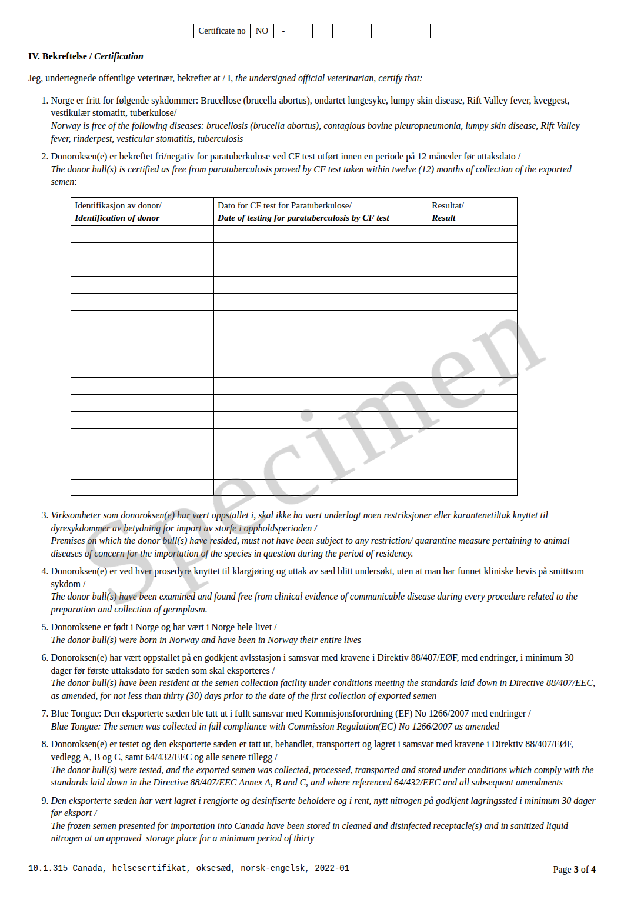Specimen
| Certificate no | NO | - | | | | | | | |
IV. Bekreftelse / Certification
Jeg, undertegnede offentlige veterinær, bekrefter at / I, the undersigned official veterinarian, certify that:
Norge er fritt for følgende sykdommer: Brucellose (brucella abortus), ondartet lungesyke, lumpy skin disease, Rift Valley fever, kvegpest, vestikulær stomatitt, tuberkulose/
Norway is free of the following diseases: brucellosis (brucella abortus), contagious bovine pleuropneumonia, lumpy skin disease, Rift Valley fever, rinderpest, vesticular stomatitis, tuberculosis
Donoroksen(e) er bekreftet fri/negativ for paratuberkulose ved CF test utført innen en periode på 12 måneder før uttaksdato /
The donor bull(s) is certified as free from paratuberculosis proved by CF test taken within twelve (12) months of collection of the exported semen:
| Identifikasjon av donor/ Identification of donor | Dato for CF test for Paratuberkulose/ Date of testing for paratuberculosis by CF test | Resultat/ Result |
| --- | --- | --- |
Virksomheter som donoroksen(e) har vært oppstallet i, skal ikke ha vært underlagt noen restriksjoner eller karantenetiltak knyttet til dyresykdommer av betydning for import av storfe i oppholdsperioden /
Premises on which the donor bull(s) have resided, must not have been subject to any restriction/ quarantine measure pertaining to animal diseases of concern for the importation of the species in question during the period of residency.
Donoroksen(e) er ved hver prosedyre knyttet til klargjøring og uttak av sæd blitt undersøkt, uten at man har funnet kliniske bevis på smittsom sykdom /
The donor bull(s) have been examined and found free from clinical evidence of communicable disease during every procedure related to the preparation and collection of germplasm.
Donoroksene er født i Norge og har vært i Norge hele livet /
The donor bull(s) were born in Norway and have been in Norway their entire lives
Donoroksen(e) har vært oppstallet på en godkjent avlsstasjon i samsvar med kravene i Direktiv 88/407/EØF, med endringer, i minimum 30 dager før første uttaksdato for sæden som skal eksporteres /
The donor bull(s) have been resident at the semen collection facility under conditions meeting the standards laid down in Directive 88/407/EEC, as amended, for not less than thirty (30) days prior to the date of the first collection of exported semen
Blue Tongue: Den eksporterte sæden ble tatt ut i fullt samsvar med Kommisjonsforordning (EF) No 1266/2007 med endringer /
Blue Tongue: The semen was collected in full compliance with Commission Regulation(EC) No 1266/2007 as amended
Donoroksen(e) er testet og den eksporterte sæden er tatt ut, behandlet, transportert og lagret i samsvar med kravene i Direktiv 88/407/EØF, vedlegg A, B og C, samt 64/432/EEC og alle senere tillegg /
The donor bull(s) were tested, and the exported semen was collected, processed, transported and stored under conditions which comply with the standards laid down in the Directive 88/407/EEC Annex A, B and C, and where referenced 64/432/EEC and all subsequent amendments
Den eksporterte sæden har vært lagret i rengjorte og desinfiserte beholdere og i rent, nytt nitrogen på godkjent lagringssted i minimum 30 dager før eksport /
The frozen semen presented for importation into Canada have been stored in cleaned and disinfected receptacle(s) and in sanitized liquid nitrogen at an approved storage place for a minimum period of thirty
10.1.315 Canada, helsesertifikat, oksesæd, norsk-engelsk, 2022-01 Page 3 of 4